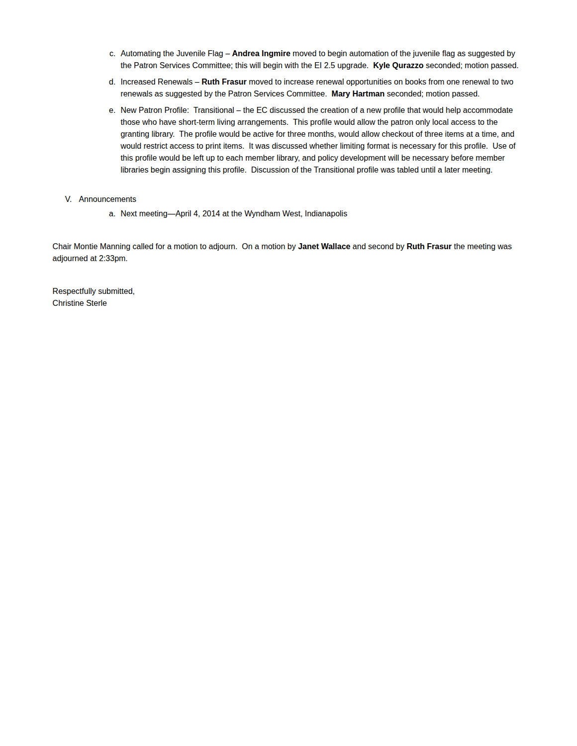Automating the Juvenile Flag – Andrea Ingmire moved to begin automation of the juvenile flag as suggested by the Patron Services Committee; this will begin with the EI 2.5 upgrade. Kyle Qurazzo seconded; motion passed.
Increased Renewals – Ruth Frasur moved to increase renewal opportunities on books from one renewal to two renewals as suggested by the Patron Services Committee. Mary Hartman seconded; motion passed.
New Patron Profile: Transitional – the EC discussed the creation of a new profile that would help accommodate those who have short-term living arrangements. This profile would allow the patron only local access to the granting library. The profile would be active for three months, would allow checkout of three items at a time, and would restrict access to print items. It was discussed whether limiting format is necessary for this profile. Use of this profile would be left up to each member library, and policy development will be necessary before member libraries begin assigning this profile. Discussion of the Transitional profile was tabled until a later meeting.
Announcements
Next meeting—April 4, 2014 at the Wyndham West, Indianapolis
Chair Montie Manning called for a motion to adjourn. On a motion by Janet Wallace and second by Ruth Frasur the meeting was adjourned at 2:33pm.
Respectfully submitted,
Christine Sterle